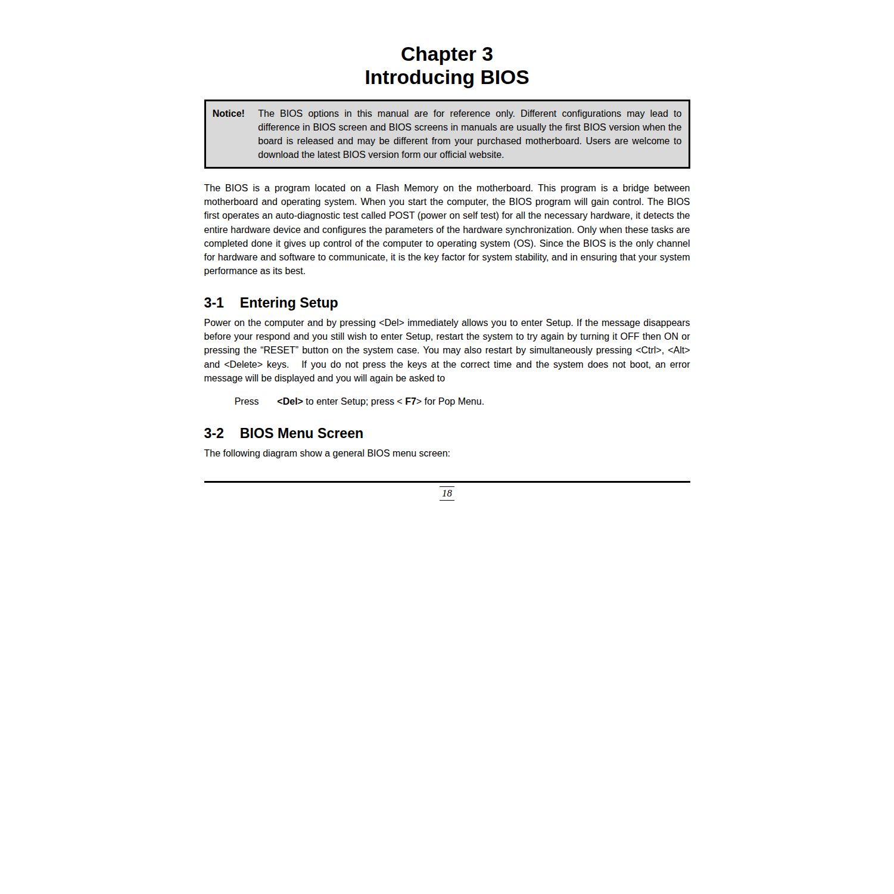Chapter 3Introducing BIOS
| Notice! | The BIOS options in this manual are for reference only. Different configurations may lead to difference in BIOS screen and BIOS screens in manuals are usually the first BIOS version when the board is released and may be different from your purchased motherboard. Users are welcome to download the latest BIOS version form our official website. |
The BIOS is a program located on a Flash Memory on the motherboard. This program is a bridge between motherboard and operating system. When you start the computer, the BIOS program will gain control. The BIOS first operates an auto-diagnostic test called POST (power on self test) for all the necessary hardware, it detects the entire hardware device and configures the parameters of the hardware synchronization. Only when these tasks are completed done it gives up control of the computer to operating system (OS). Since the BIOS is the only channel for hardware and software to communicate, it is the key factor for system stability, and in ensuring that your system performance as its best.
3-1 Entering Setup
Power on the computer and by pressing <Del> immediately allows you to enter Setup. If the message disappears before your respond and you still wish to enter Setup, restart the system to try again by turning it OFF then ON or pressing the “RESET” button on the system case. You may also restart by simultaneously pressing <Ctrl>, <Alt> and <Delete> keys. If you do not press the keys at the correct time and the system does not boot, an error message will be displayed and you will again be asked to
Press <Del> to enter Setup; press < F7> for Pop Menu.
3-2 BIOS Menu Screen
The following diagram show a general BIOS menu screen:
18